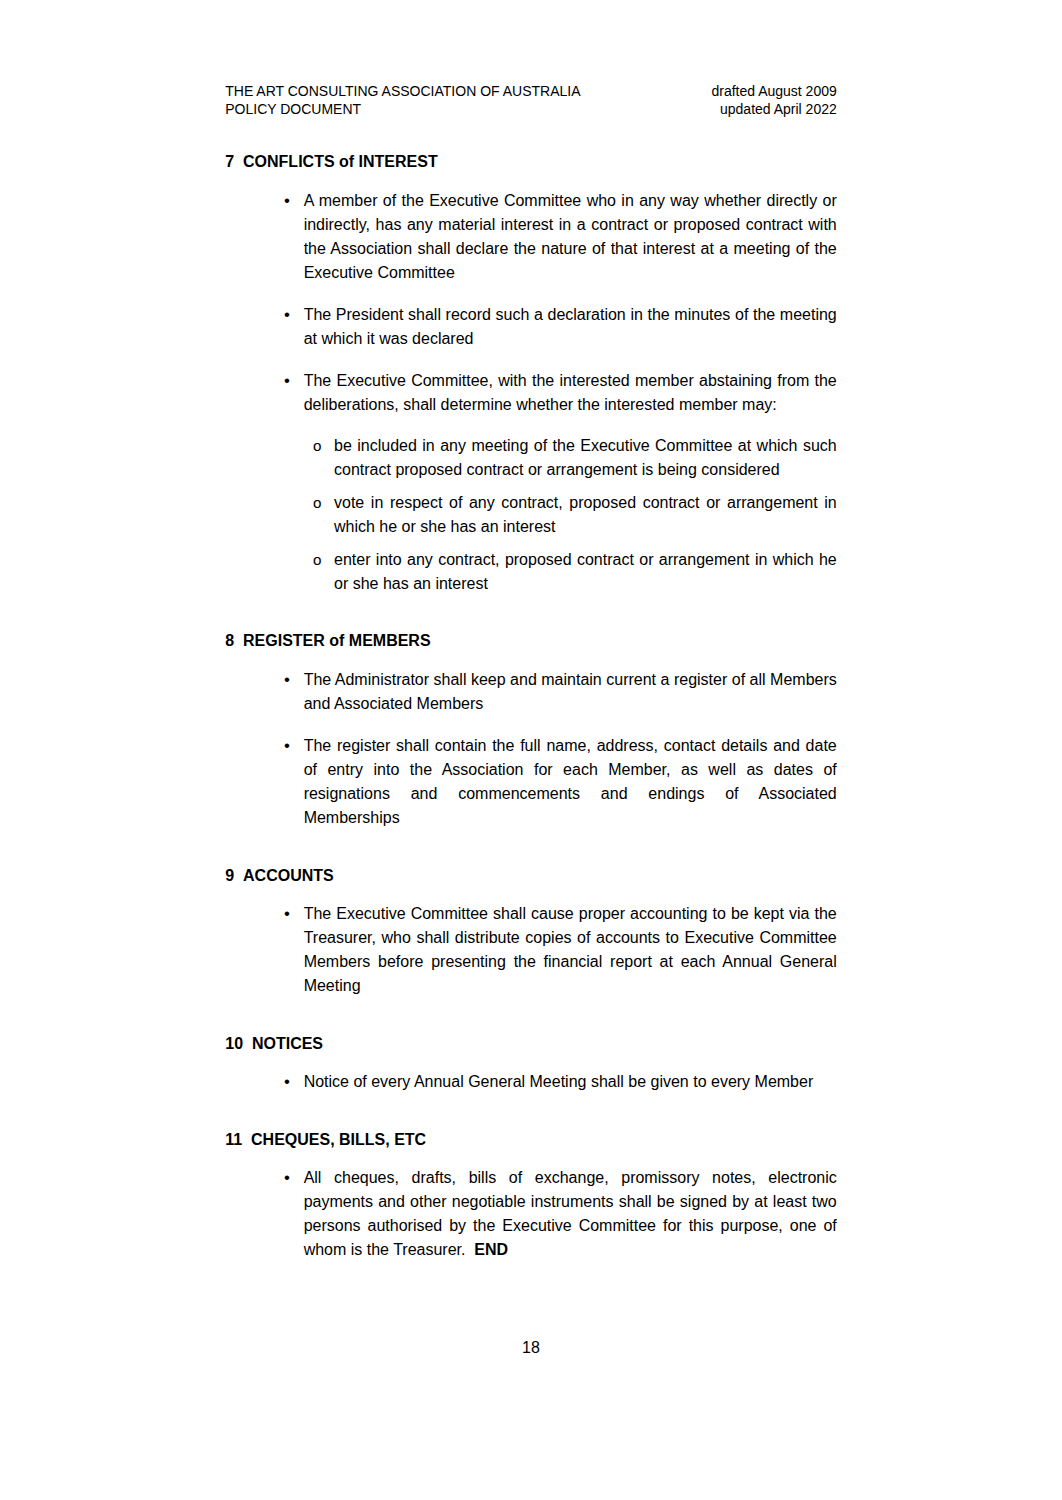THE ART CONSULTING ASSOCIATION OF AUSTRALIA POLICY DOCUMENT
drafted August 2009 updated April 2022
7 CONFLICTS of INTEREST
A member of the Executive Committee who in any way whether directly or indirectly, has any material interest in a contract or proposed contract with the Association shall declare the nature of that interest at a meeting of the Executive Committee
The President shall record such a declaration in the minutes of the meeting at which it was declared
The Executive Committee, with the interested member abstaining from the deliberations, shall determine whether the interested member may:
be included in any meeting of the Executive Committee at which such contract proposed contract or arrangement is being considered
vote in respect of any contract, proposed contract or arrangement in which he or she has an interest
enter into any contract, proposed contract or arrangement in which he or she has an interest
8 REGISTER of MEMBERS
The Administrator shall keep and maintain current a register of all Members and Associated Members
The register shall contain the full name, address, contact details and date of entry into the Association for each Member, as well as dates of resignations and commencements and endings of Associated Memberships
9 ACCOUNTS
The Executive Committee shall cause proper accounting to be kept via the Treasurer, who shall distribute copies of accounts to Executive Committee Members before presenting the financial report at each Annual General Meeting
10 NOTICES
Notice of every Annual General Meeting shall be given to every Member
11 CHEQUES, BILLS, ETC
All cheques, drafts, bills of exchange, promissory notes, electronic payments and other negotiable instruments shall be signed by at least two persons authorised by the Executive Committee for this purpose, one of whom is the Treasurer. END
18